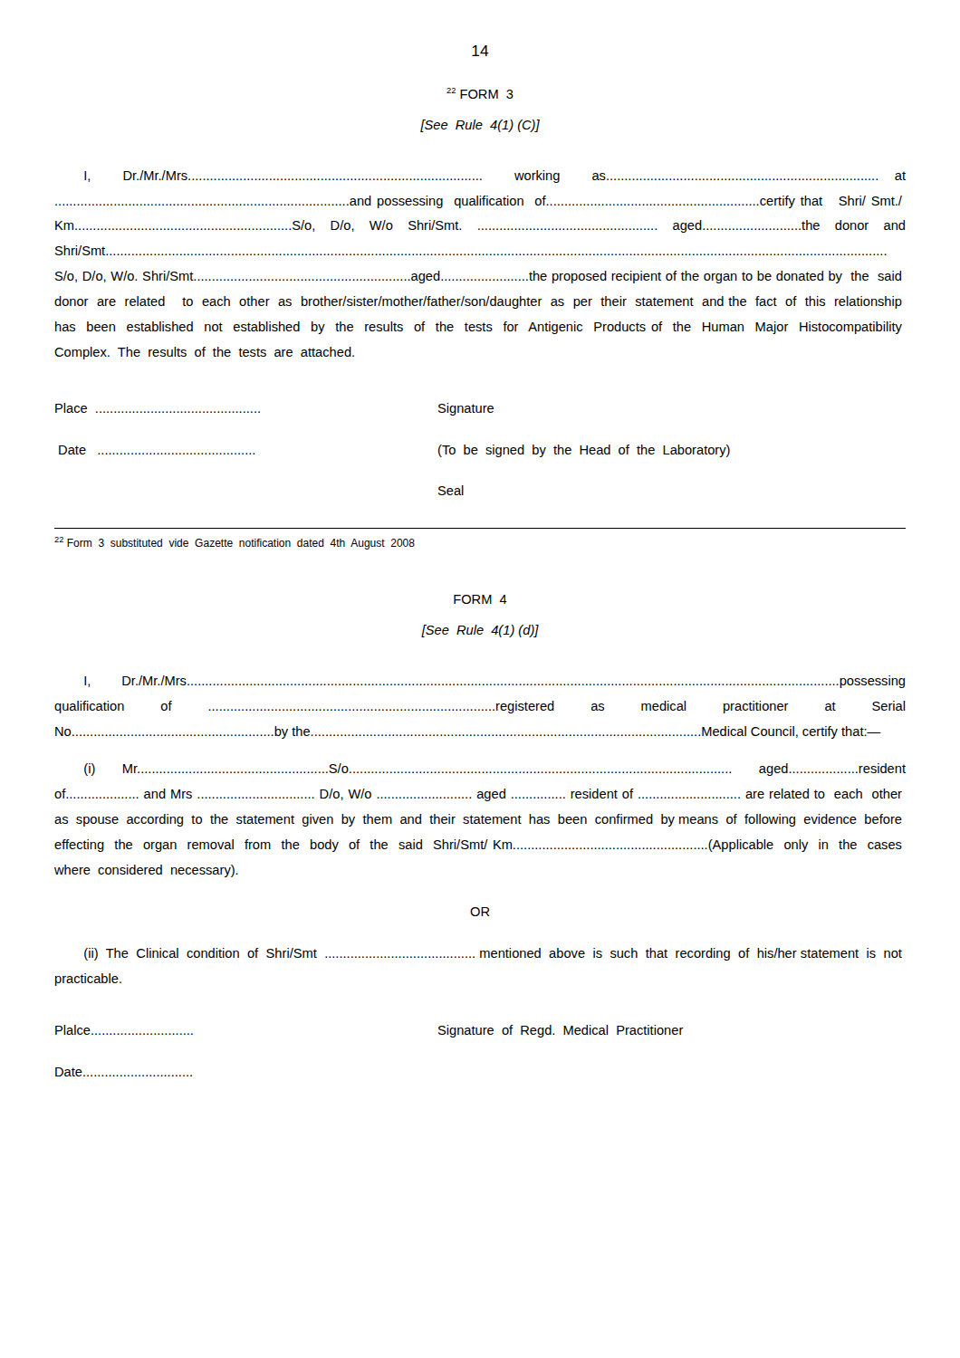14
22 FORM 3
[See Rule 4(1) (C)]
I, Dr./Mr./Mrs................................................................................ working as.......................................................................... at ................................................................................and possessing qualification of..........................................................certify that Shri/ Smt./ Km...........................................................S/o, D/o, W/o Shri/Smt. ................................................. aged...........................the donor and Shri/Smt.................................................................................................................................................................................................................... S/o, D/o, W/o. Shri/Smt...........................................................aged........................the proposed recipient of the organ to be donated by the said donor are related to each other as brother/sister/mother/father/son/daughter as per their statement and the fact of this relationship has been established not established by the results of the tests for Antigenic Products of the Human Major Histocompatibility Complex. The results of the tests are attached.
Place .............................................
Date ...........................................
Signature
(To be signed by the Head of the Laboratory)
Seal
22 Form 3 substituted vide Gazette notification dated 4th August 2008
FORM 4
[See Rule 4(1) (d)]
I, Dr./Mr./Mrs.................................................................................................................................................................................possessing qualification of ..............................................................................registered as medical practitioner at Serial No.......................................................by the..........................................................................................................Medical Council, certify that:—
(i) Mr....................................................S/o........................................................................................................ aged...................resident of.................... and Mrs ................................ D/o, W/o .......................... aged ............... resident of ............................ are related to each other as spouse according to the statement given by them and their statement has been confirmed by means of following evidence before effecting the organ removal from the body of the said Shri/Smt/ Km.....................................................(Applicable only in the cases where considered necessary).
OR
(ii) The Clinical condition of Shri/Smt ......................................... mentioned above is such that recording of his/her statement is not practicable.
Plalce............................
Date..............................
Signature of Regd. Medical Practitioner